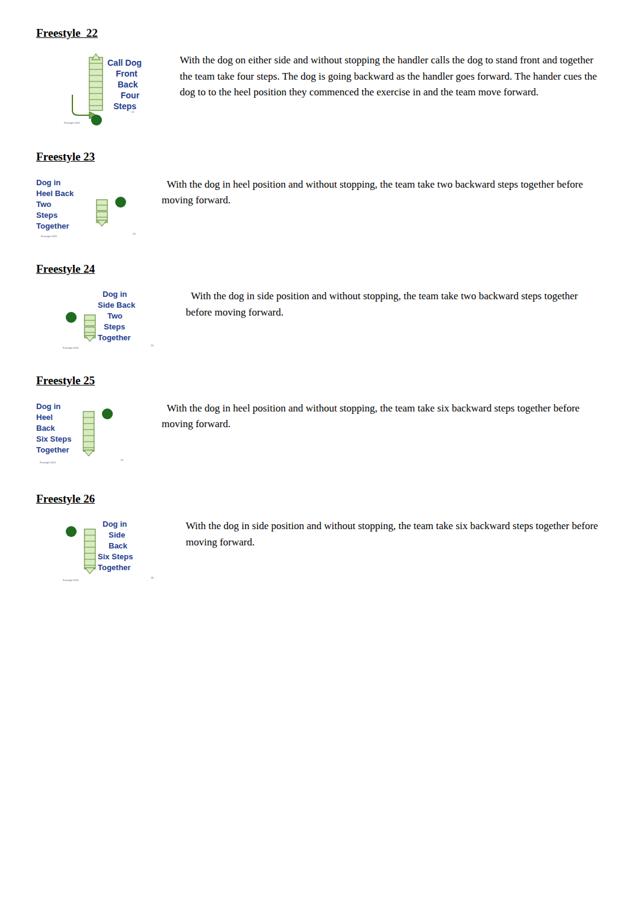Freestyle 22
Call Dog Front Back Four Steps Freestyle 2015 22
With the dog on either side and without stopping the handler calls the dog to stand front and together the team take four steps. The dog is going backward as the handler goes forward. The hander cues the dog to to the heel position they commenced the exercise in and the team move forward.
Freestyle 23
Dog in Heel Back Two Steps Together Freestyle 2015 23
With the dog in heel position and without stopping, the team take two backward steps together before moving forward.
Freestyle 24
Dog in Side Back Two Steps Together Freestyle 2015 24
With the dog in side position and without stopping, the team take two backward steps together before moving forward.
Freestyle 25
Dog in Heel Back Six Steps Together Freestyle 2015 25
With the dog in heel position and without stopping, the team take six backward steps together before moving forward.
Freestyle 26
Dog in Side Back Six Steps Together Freestyle 2015 26
With the dog in side position and without stopping, the team take six backward steps together before moving forward.